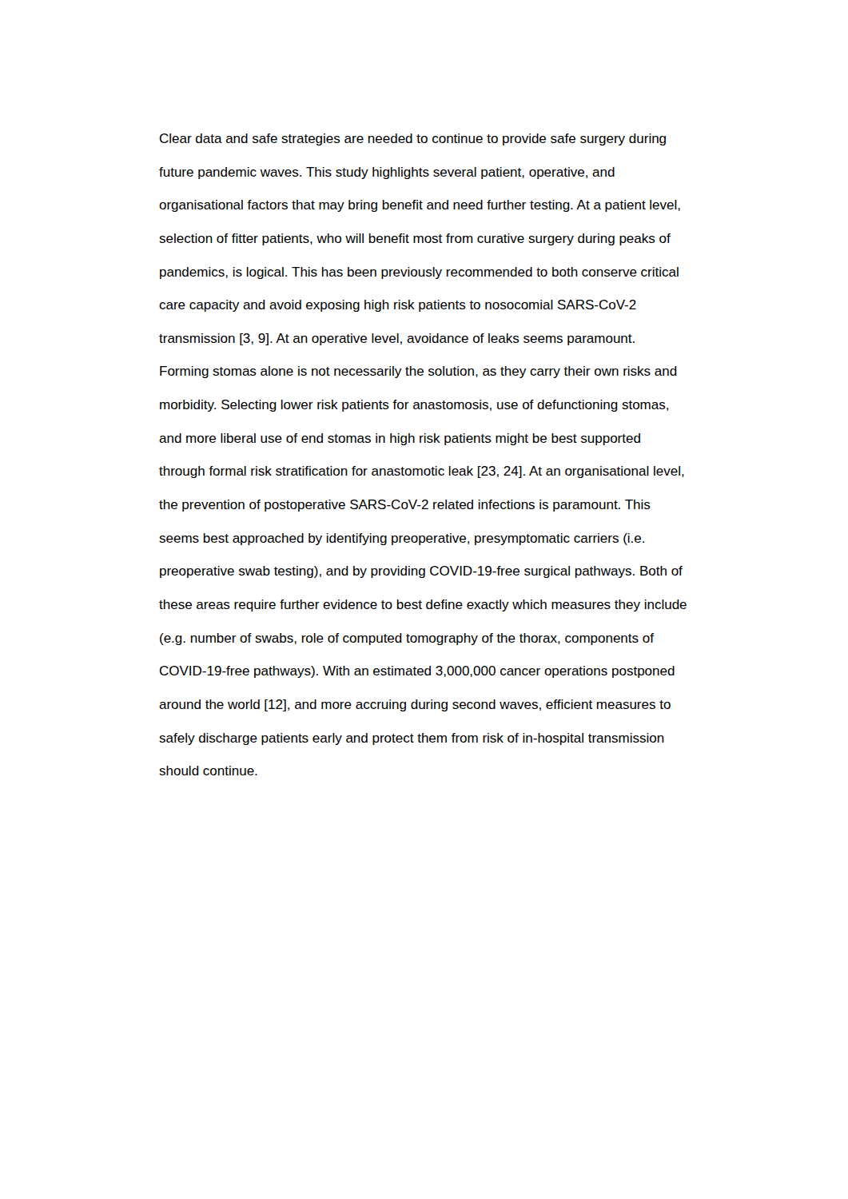Clear data and safe strategies are needed to continue to provide safe surgery during future pandemic waves. This study highlights several patient, operative, and organisational factors that may bring benefit and need further testing. At a patient level, selection of fitter patients, who will benefit most from curative surgery during peaks of pandemics, is logical. This has been previously recommended to both conserve critical care capacity and avoid exposing high risk patients to nosocomial SARS-CoV-2 transmission [3, 9]. At an operative level, avoidance of leaks seems paramount. Forming stomas alone is not necessarily the solution, as they carry their own risks and morbidity. Selecting lower risk patients for anastomosis, use of defunctioning stomas, and more liberal use of end stomas in high risk patients might be best supported through formal risk stratification for anastomotic leak [23, 24]. At an organisational level, the prevention of postoperative SARS-CoV-2 related infections is paramount. This seems best approached by identifying preoperative, presymptomatic carriers (i.e. preoperative swab testing), and by providing COVID-19-free surgical pathways. Both of these areas require further evidence to best define exactly which measures they include (e.g. number of swabs, role of computed tomography of the thorax, components of COVID-19-free pathways). With an estimated 3,000,000 cancer operations postponed around the world [12], and more accruing during second waves, efficient measures to safely discharge patients early and protect them from risk of in-hospital transmission should continue.